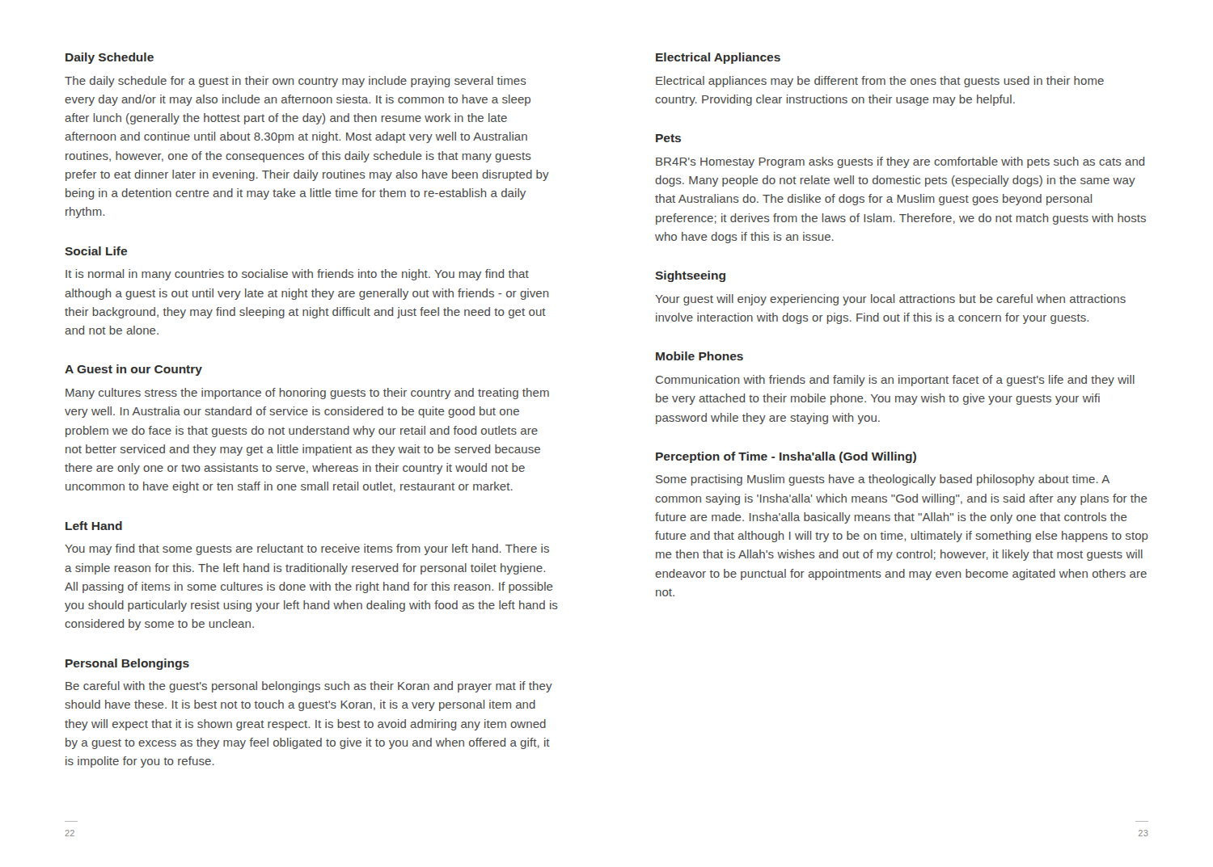Daily Schedule
The daily schedule for a guest in their own country may include praying several times every day and/or it may also include an afternoon siesta. It is common to have a sleep after lunch (generally the hottest part of the day) and then resume work in the late afternoon and continue until about 8.30pm at night. Most adapt very well to Australian routines, however, one of the consequences of this daily schedule is that many guests prefer to eat dinner later in evening. Their daily routines may also have been disrupted by being in a detention centre and it may take a little time for them to re-establish a daily rhythm.
Social Life
It is normal in many countries to socialise with friends into the night. You may find that although a guest is out until very late at night they are generally out with friends - or given their background, they may find sleeping at night difficult and just feel the need to get out and not be alone.
A Guest in our Country
Many cultures stress the importance of honoring guests to their country and treating them very well. In Australia our standard of service is considered to be quite good but one problem we do face is that guests do not understand why our retail and food outlets are not better serviced and they may get a little impatient as they wait to be served because there are only one or two assistants to serve, whereas in their country it would not be uncommon to have eight or ten staff in one small retail outlet, restaurant or market.
Left Hand
You may find that some guests are reluctant to receive items from your left hand. There is a simple reason for this. The left hand is traditionally reserved for personal toilet hygiene. All passing of items in some cultures is done with the right hand for this reason. If possible you should particularly resist using your left hand when dealing with food as the left hand is considered by some to be unclean.
Personal Belongings
Be careful with the guest's personal belongings such as their Koran and prayer mat if they should have these. It is best not to touch a guest's Koran, it is a very personal item and they will expect that it is shown great respect. It is best to avoid admiring any item owned by a guest to excess as they may feel obligated to give it to you and when offered a gift, it is impolite for you to refuse.
22
Electrical Appliances
Electrical appliances may be different from the ones that guests used in their home country. Providing clear instructions on their usage may be helpful.
Pets
BR4R's Homestay Program asks guests if they are comfortable with pets such as cats and dogs. Many people do not relate well to domestic pets (especially dogs) in the same way that Australians do. The dislike of dogs for a Muslim guest goes beyond personal preference; it derives from the laws of Islam. Therefore, we do not match guests with hosts who have dogs if this is an issue.
Sightseeing
Your guest will enjoy experiencing your local attractions but be careful when attractions involve interaction with dogs or pigs. Find out if this is a concern for your guests.
Mobile Phones
Communication with friends and family is an important facet of a guest's life and they will be very attached to their mobile phone. You may wish to give your guests your wifi password while they are staying with you.
Perception of Time - Insha'alla (God Willing)
Some practising Muslim guests have a theologically based philosophy about time. A common saying is 'Insha'alla' which means "God willing", and is said after any plans for the future are made. Insha'alla basically means that "Allah" is the only one that controls the future and that although I will try to be on time, ultimately if something else happens to stop me then that is Allah's wishes and out of my control; however, it likely that most guests will endeavor to be punctual for appointments and may even become agitated when others are not.
23